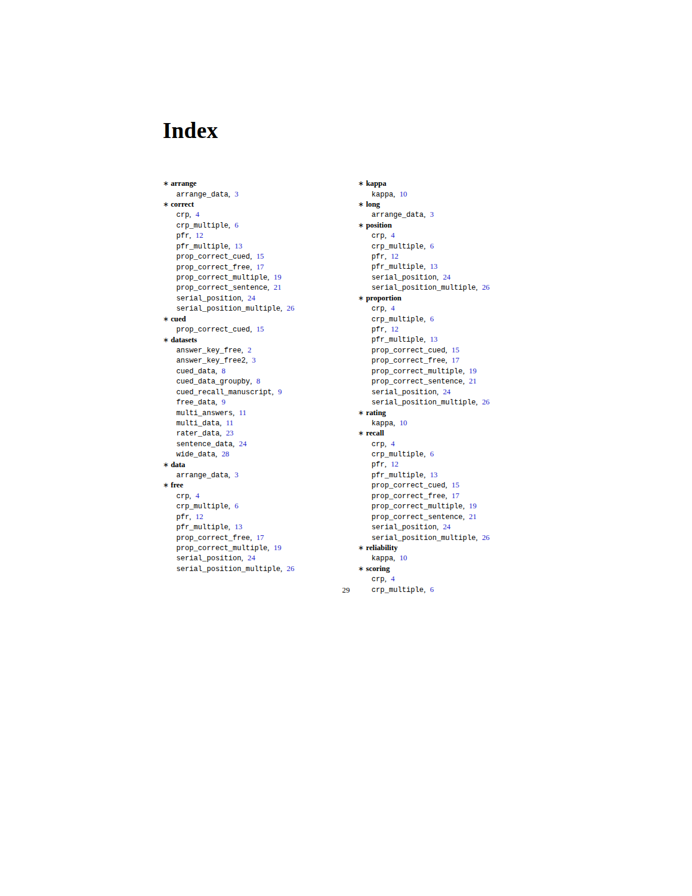Index
∗arrange
arrange_data, 3
∗correct
crp, 4
crp_multiple, 6
pfr, 12
pfr_multiple, 13
prop_correct_cued, 15
prop_correct_free, 17
prop_correct_multiple, 19
prop_correct_sentence, 21
serial_position, 24
serial_position_multiple, 26
∗cued
prop_correct_cued, 15
∗datasets
answer_key_free, 2
answer_key_free2, 3
cued_data, 8
cued_data_groupby, 8
cued_recall_manuscript, 9
free_data, 9
multi_answers, 11
multi_data, 11
rater_data, 23
sentence_data, 24
wide_data, 28
∗data
arrange_data, 3
∗free
crp, 4
crp_multiple, 6
pfr, 12
pfr_multiple, 13
prop_correct_free, 17
prop_correct_multiple, 19
serial_position, 24
serial_position_multiple, 26
∗kappa
kappa, 10
∗long
arrange_data, 3
∗position
crp, 4
crp_multiple, 6
pfr, 12
pfr_multiple, 13
serial_position, 24
serial_position_multiple, 26
∗proportion
crp, 4
crp_multiple, 6
pfr, 12
pfr_multiple, 13
prop_correct_cued, 15
prop_correct_free, 17
prop_correct_multiple, 19
prop_correct_sentence, 21
serial_position, 24
serial_position_multiple, 26
∗rating
kappa, 10
∗recall
crp, 4
crp_multiple, 6
pfr, 12
pfr_multiple, 13
prop_correct_cued, 15
prop_correct_free, 17
prop_correct_multiple, 19
prop_correct_sentence, 21
serial_position, 24
serial_position_multiple, 26
∗reliability
kappa, 10
∗scoring
crp, 4
crp_multiple, 6
29